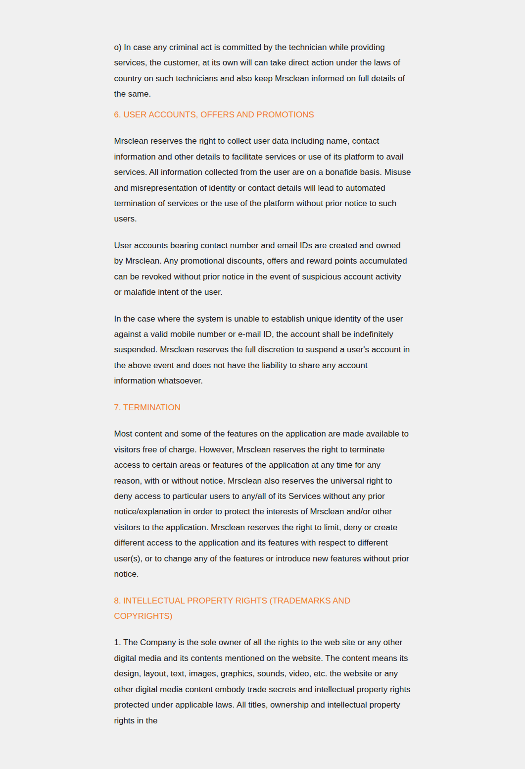o) In case any criminal act is committed by the technician while providing services, the customer, at its own will can take direct action under the laws of country on such technicians and also keep Mrsclean informed on full details of the same.
6. USER ACCOUNTS, OFFERS AND PROMOTIONS
Mrsclean reserves the right to collect user data including name, contact information and other details to facilitate services or use of its platform to avail services. All information collected from the user are on a bonafide basis. Misuse and misrepresentation of identity or contact details will lead to automated termination of services or the use of the platform without prior notice to such users.
User accounts bearing contact number and email IDs are created and owned by Mrsclean. Any promotional discounts, offers and reward points accumulated can be revoked without prior notice in the event of suspicious account activity or malafide intent of the user.
In the case where the system is unable to establish unique identity of the user against a valid mobile number or e-mail ID, the account shall be indefinitely suspended. Mrsclean reserves the full discretion to suspend a user's account in the above event and does not have the liability to share any account information whatsoever.
7. TERMINATION
Most content and some of the features on the application are made available to visitors free of charge. However, Mrsclean reserves the right to terminate access to certain areas or features of the application at any time for any reason, with or without notice. Mrsclean also reserves the universal right to deny access to particular users to any/all of its Services without any prior notice/explanation in order to protect the interests of Mrsclean and/or other visitors to the application. Mrsclean reserves the right to limit, deny or create different access to the application and its features with respect to different user(s), or to change any of the features or introduce new features without prior notice.
8. INTELLECTUAL PROPERTY RIGHTS (TRADEMARKS AND COPYRIGHTS)
1. The Company is the sole owner of all the rights to the web site or any other digital media and its contents mentioned on the website. The content means its design, layout, text, images, graphics, sounds, video, etc. the website or any other digital media content embody trade secrets and intellectual property rights protected under applicable laws. All titles, ownership and intellectual property rights in the